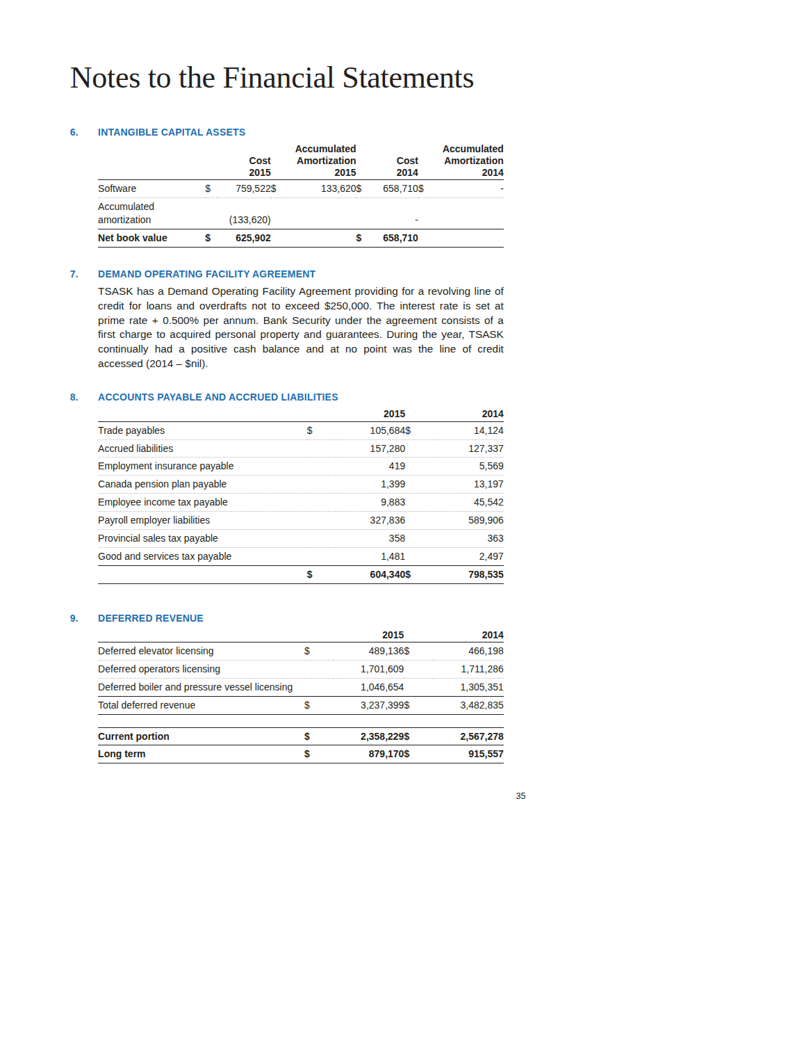Notes to the Financial Statements
6. INTANGIBLE CAPITAL ASSETS
| | | Cost 2015 | | Accumulated Amortization 2015 | | Cost 2014 | | Accumulated Amortization 2014 |
| --- | --- | --- | --- | --- | --- | --- | --- | --- |
| Software | $ | 759,522 | $ | 133,620 | $ | 658,710 | $ | - |
| Accumulated amortization | | (133,620) | | | | - | | |
| Net book value | $ | 625,902 | | | $ | 658,710 | | |
7. DEMAND OPERATING FACILITY AGREEMENT
TSASK has a Demand Operating Facility Agreement providing for a revolving line of credit for loans and overdrafts not to exceed $250,000. The interest rate is set at prime rate + 0.500% per annum. Bank Security under the agreement consists of a first charge to acquired personal property and guarantees. During the year, TSASK continually had a positive cash balance and at no point was the line of credit accessed (2014 – $nil).
8. ACCOUNTS PAYABLE AND ACCRUED LIABILITIES
| | | 2015 | | 2014 |
| --- | --- | --- | --- | --- |
| Trade payables | $ | 105,684 | $ | 14,124 |
| Accrued liabilities | | 157,280 | | 127,337 |
| Employment insurance payable | | 419 | | 5,569 |
| Canada pension plan payable | | 1,399 | | 13,197 |
| Employee income tax payable | | 9,883 | | 45,542 |
| Payroll employer liabilities | | 327,836 | | 589,906 |
| Provincial sales tax payable | | 358 | | 363 |
| Good and services tax payable | | 1,481 | | 2,497 |
| | $ | 604,340 | $ | 798,535 |
9. DEFERRED REVENUE
| | | 2015 | | 2014 |
| --- | --- | --- | --- | --- |
| Deferred elevator licensing | $ | 489,136 | $ | 466,198 |
| Deferred operators licensing | | 1,701,609 | | 1,711,286 |
| Deferred boiler and pressure vessel licensing | | 1,046,654 | | 1,305,351 |
| Total deferred revenue | $ | 3,237,399 | $ | 3,482,835 |
| Current portion | $ | 2,358,229 | $ | 2,567,278 |
| Long term | $ | 879,170 | $ | 915,557 |
35